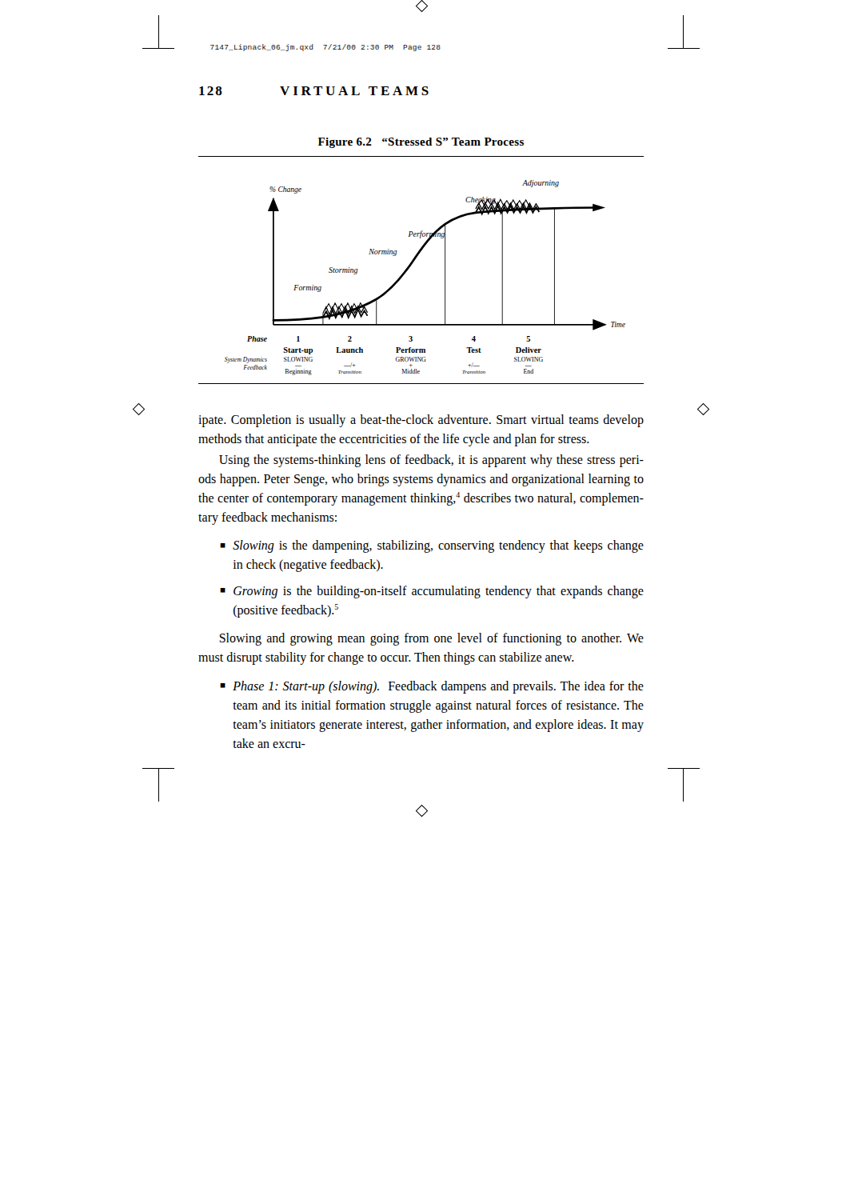7147_Lipnack_06_jm.qxd 7/21/00 2:30 PM Page 128
128 VIRTUAL TEAMS
Figure 6.2 “Stressed S” Team Process
% Change Time Forming Storming Norming Performing Checking Adjourning Phase 1 2 3 4 5 Start-up Launch Perform Test Deliver System Dynamics Feedback SLOWING — Beginning —/+ Transition GROWING + Middle +/— Transition SLOWING — End
ipate. Completion is usually a beat-the-clock adventure. Smart virtual teams develop methods that anticipate the eccentricities of the life cycle and plan for stress.
Using the systems-thinking lens of feedback, it is apparent why these stress periods happen. Peter Senge, who brings systems dynamics and organizational learning to the center of contemporary management thinking,4 describes two natural, complementary feedback mechanisms:
Slowing is the dampening, stabilizing, conserving tendency that keeps change in check (negative feedback).
Growing is the building-on-itself accumulating tendency that expands change (positive feedback).5
Slowing and growing mean going from one level of functioning to another. We must disrupt stability for change to occur. Then things can stabilize anew.
Phase 1: Start-up (slowing). Feedback dampens and prevails. The idea for the team and its initial formation struggle against natural forces of resistance. The team’s initiators generate interest, gather information, and explore ideas. It may take an excru-